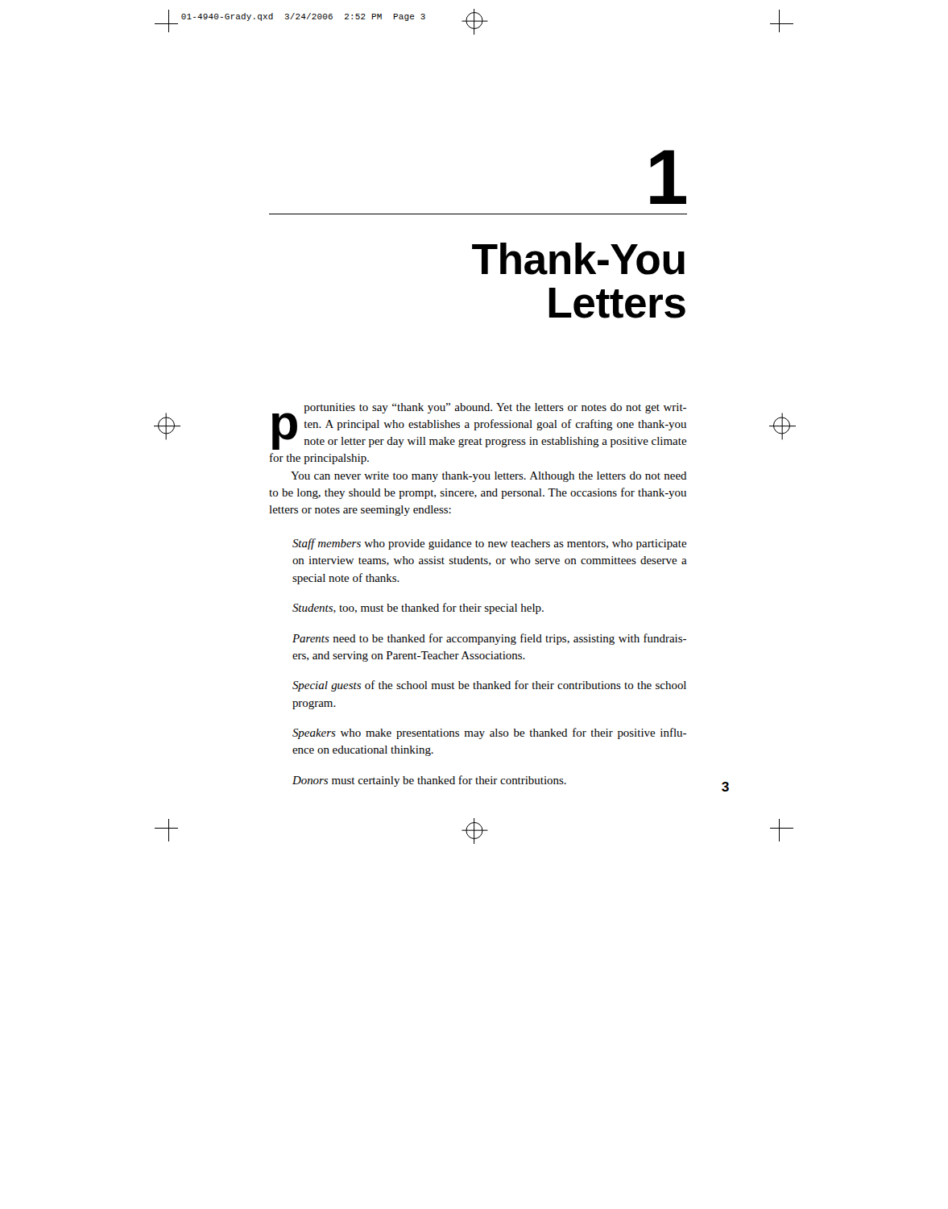01-4940-Grady.qxd 3/24/2006 2:52 PM Page 3
1
Thank-You
Letters
pportunities to say “thank you” abound. Yet the letters or notes do not get written. A principal who establishes a professional goal of crafting one thank-you note or letter per day will make great progress in establishing a positive climate for the principalship.
You can never write too many thank-you letters. Although the letters do not need to be long, they should be prompt, sincere, and personal. The occasions for thank-you letters or notes are seemingly endless:
Staff members who provide guidance to new teachers as mentors, who participate on interview teams, who assist students, or who serve on committees deserve a special note of thanks.
Students, too, must be thanked for their special help.
Parents need to be thanked for accompanying field trips, assisting with fundraisers, and serving on Parent-Teacher Associations.
Special guests of the school must be thanked for their contributions to the school program.
Speakers who make presentations may also be thanked for their positive influence on educational thinking.
Donors must certainly be thanked for their contributions.
3